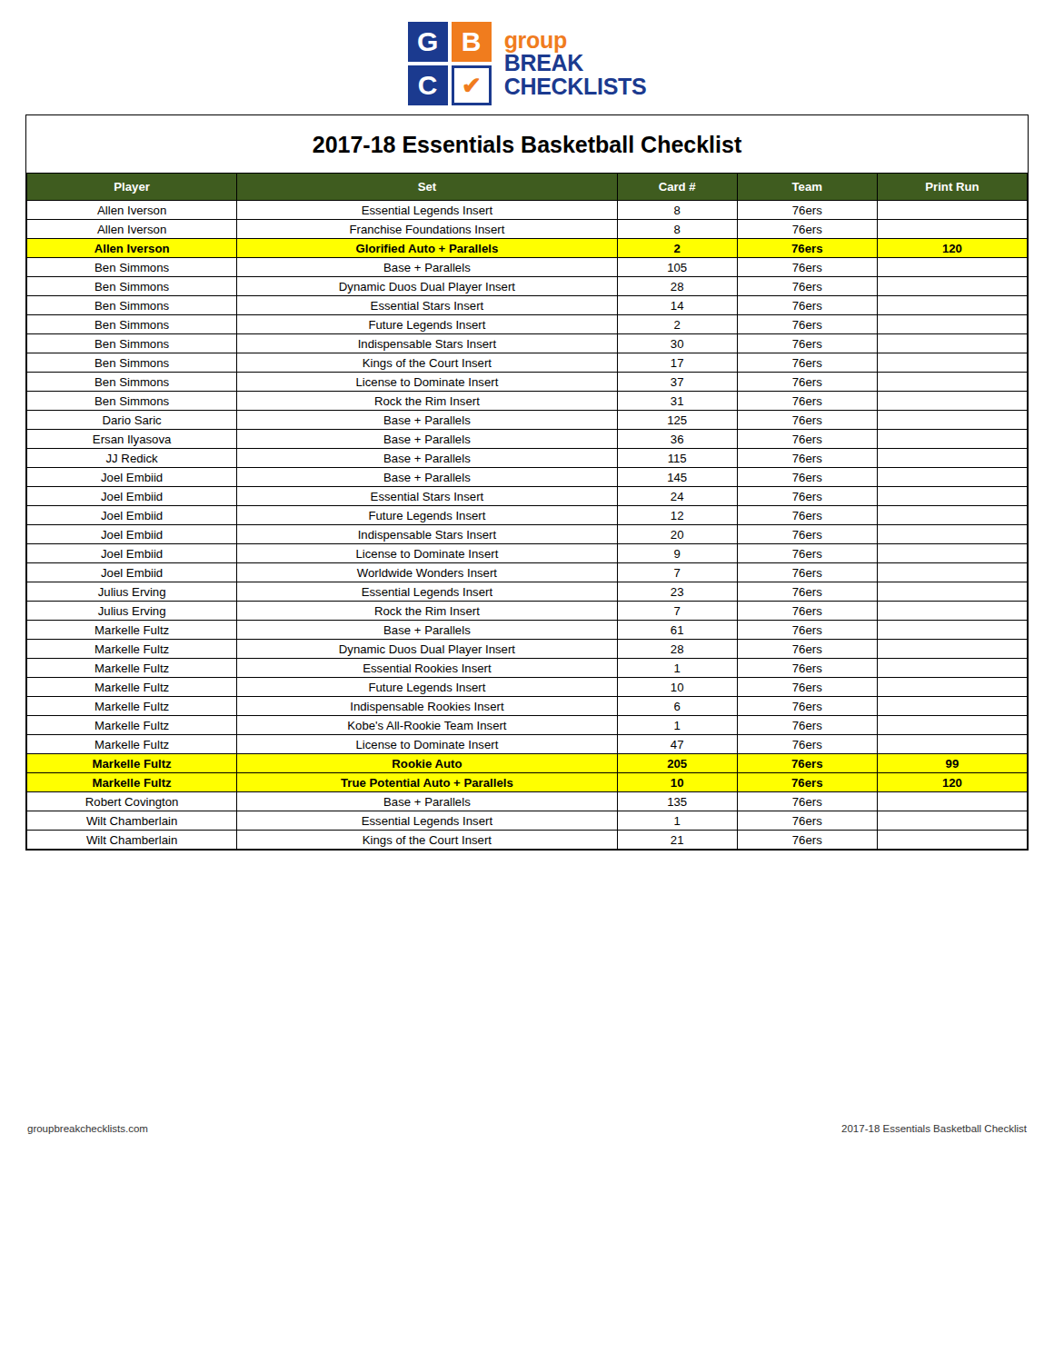G
B
C
✔
group
BREAK
CHECKLISTS
2017-18 Essentials Basketball Checklist
| Player | Set | Card # | Team | Print Run |
| --- | --- | --- | --- | --- |
| Allen Iverson | Essential Legends Insert | 8 | 76ers | |
| Allen Iverson | Franchise Foundations Insert | 8 | 76ers | |
| Allen Iverson | Glorified Auto + Parallels | 2 | 76ers | 120 |
| Ben Simmons | Base + Parallels | 105 | 76ers | |
| Ben Simmons | Dynamic Duos Dual Player Insert | 28 | 76ers | |
| Ben Simmons | Essential Stars Insert | 14 | 76ers | |
| Ben Simmons | Future Legends Insert | 2 | 76ers | |
| Ben Simmons | Indispensable Stars Insert | 30 | 76ers | |
| Ben Simmons | Kings of the Court Insert | 17 | 76ers | |
| Ben Simmons | License to Dominate Insert | 37 | 76ers | |
| Ben Simmons | Rock the Rim Insert | 31 | 76ers | |
| Dario Saric | Base + Parallels | 125 | 76ers | |
| Ersan Ilyasova | Base + Parallels | 36 | 76ers | |
| JJ Redick | Base + Parallels | 115 | 76ers | |
| Joel Embiid | Base + Parallels | 145 | 76ers | |
| Joel Embiid | Essential Stars Insert | 24 | 76ers | |
| Joel Embiid | Future Legends Insert | 12 | 76ers | |
| Joel Embiid | Indispensable Stars Insert | 20 | 76ers | |
| Joel Embiid | License to Dominate Insert | 9 | 76ers | |
| Joel Embiid | Worldwide Wonders Insert | 7 | 76ers | |
| Julius Erving | Essential Legends Insert | 23 | 76ers | |
| Julius Erving | Rock the Rim Insert | 7 | 76ers | |
| Markelle Fultz | Base + Parallels | 61 | 76ers | |
| Markelle Fultz | Dynamic Duos Dual Player Insert | 28 | 76ers | |
| Markelle Fultz | Essential Rookies Insert | 1 | 76ers | |
| Markelle Fultz | Future Legends Insert | 10 | 76ers | |
| Markelle Fultz | Indispensable Rookies Insert | 6 | 76ers | |
| Markelle Fultz | Kobe's All-Rookie Team Insert | 1 | 76ers | |
| Markelle Fultz | License to Dominate Insert | 47 | 76ers | |
| Markelle Fultz | Rookie Auto | 205 | 76ers | 99 |
| Markelle Fultz | True Potential Auto + Parallels | 10 | 76ers | 120 |
| Robert Covington | Base + Parallels | 135 | 76ers | |
| Wilt Chamberlain | Essential Legends Insert | 1 | 76ers | |
| Wilt Chamberlain | Kings of the Court Insert | 21 | 76ers | |
groupbreakchecklists.com 2017-18 Essentials Basketball Checklist